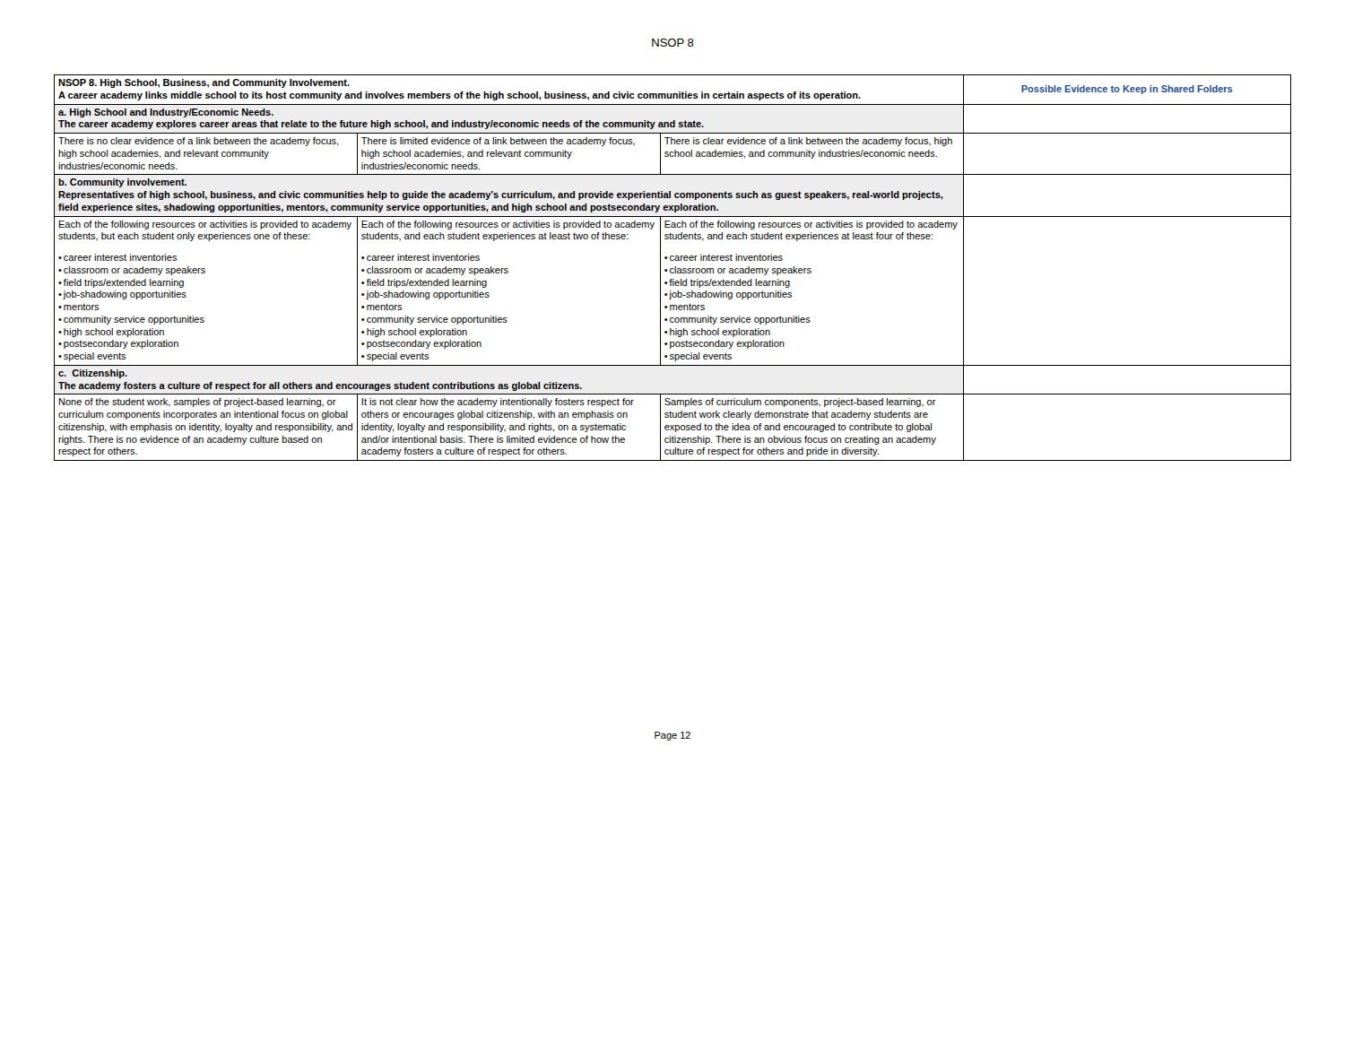NSOP 8
| NSOP 8. High School, Business, and Community Involvement. A career academy links middle school to its host community and involves members of the high school, business, and civic communities in certain aspects of its operation. | Possible Evidence to Keep in Shared Folders |
| a. High School and Industry/Economic Needs. The career academy explores career areas that relate to the future high school, and industry/economic needs of the community and state. | |
| There is no clear evidence of a link between the academy focus, high school academies, and relevant community industries/economic needs. | There is limited evidence of a link between the academy focus, high school academies, and relevant community industries/economic needs. | There is clear evidence of a link between the academy focus, high school academies, and community industries/economic needs. | |
| b. Community involvement. Representatives of high school, business, and civic communities help to guide the academy’s curriculum, and provide experiential components such as guest speakers, real-world projects, field experience sites, shadowing opportunities, mentors, community service opportunities, and high school and postsecondary exploration. | |
| Each of the following resources or activities is provided to academy students, but each student only experiences one of these: career interest inventories classroom or academy speakers field trips/extended learning job-shadowing opportunities mentors community service opportunities high school exploration postsecondary exploration special events | Each of the following resources or activities is provided to academy students, and each student experiences at least two of these: career interest inventories classroom or academy speakers field trips/extended learning job-shadowing opportunities mentors community service opportunities high school exploration postsecondary exploration special events | Each of the following resources or activities is provided to academy students, and each student experiences at least four of these: career interest inventories classroom or academy speakers field trips/extended learning job-shadowing opportunities mentors community service opportunities high school exploration postsecondary exploration special events | |
| c. Citizenship. The academy fosters a culture of respect for all others and encourages student contributions as global citizens. | |
| None of the student work, samples of project-based learning, or curriculum components incorporates an intentional focus on global citizenship, with emphasis on identity, loyalty and responsibility, and rights. There is no evidence of an academy culture based on respect for others. | It is not clear how the academy intentionally fosters respect for others or encourages global citizenship, with an emphasis on identity, loyalty and responsibility, and rights, on a systematic and/or intentional basis. There is limited evidence of how the academy fosters a culture of respect for others. | Samples of curriculum components, project-based learning, or student work clearly demonstrate that academy students are exposed to the idea of and encouraged to contribute to global citizenship. There is an obvious focus on creating an academy culture of respect for others and pride in diversity. | |
Page 12